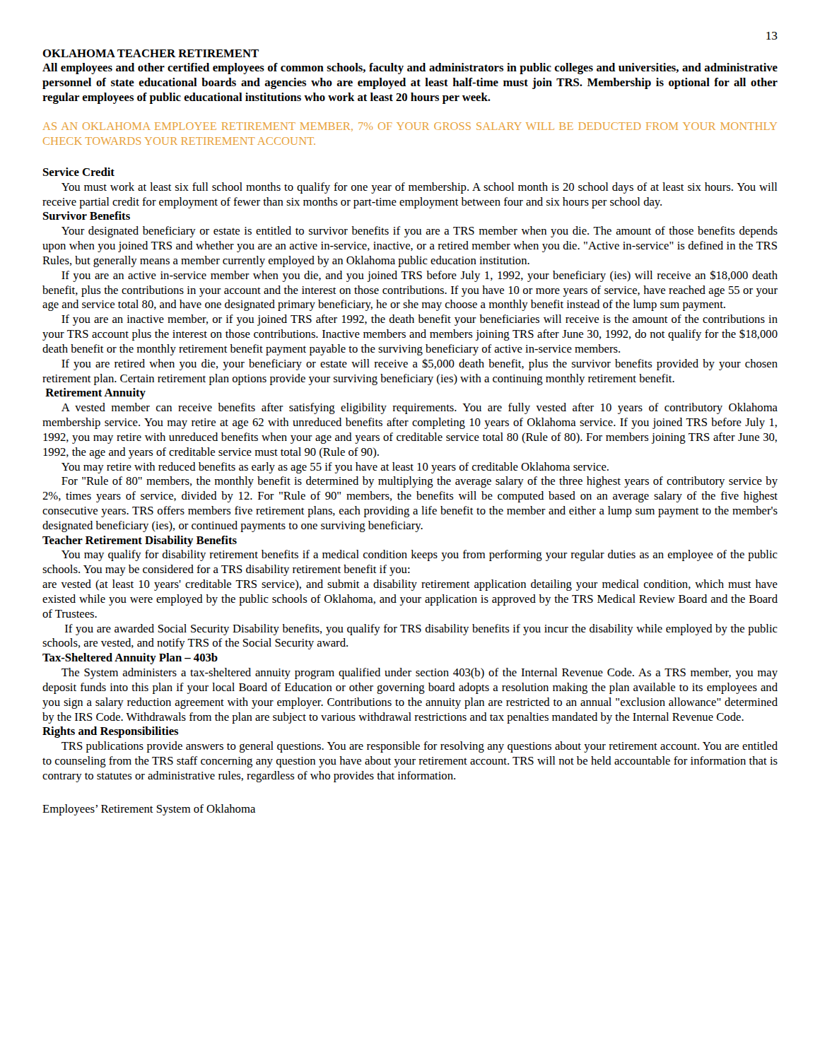13
OKLAHOMA TEACHER RETIREMENT
All employees and other certified employees of common schools, faculty and administrators in public colleges and universities, and administrative personnel of state educational boards and agencies who are employed at least half-time must join TRS. Membership is optional for all other regular employees of public educational institutions who work at least 20 hours per week.
AS AN OKLAHOMA EMPLOYEE RETIREMENT MEMBER, 7% OF YOUR GROSS SALARY WILL BE DEDUCTED FROM YOUR MONTHLY CHECK TOWARDS YOUR RETIREMENT ACCOUNT.
Service Credit
You must work at least six full school months to qualify for one year of membership. A school month is 20 school days of at least six hours. You will receive partial credit for employment of fewer than six months or part-time employment between four and six hours per school day.
Survivor Benefits
Your designated beneficiary or estate is entitled to survivor benefits if you are a TRS member when you die. The amount of those benefits depends upon when you joined TRS and whether you are an active in-service, inactive, or a retired member when you die. "Active in-service" is defined in the TRS Rules, but generally means a member currently employed by an Oklahoma public education institution.
If you are an active in-service member when you die, and you joined TRS before July 1, 1992, your beneficiary (ies) will receive an $18,000 death benefit, plus the contributions in your account and the interest on those contributions. If you have 10 or more years of service, have reached age 55 or your age and service total 80, and have one designated primary beneficiary, he or she may choose a monthly benefit instead of the lump sum payment.
If you are an inactive member, or if you joined TRS after 1992, the death benefit your beneficiaries will receive is the amount of the contributions in your TRS account plus the interest on those contributions. Inactive members and members joining TRS after June 30, 1992, do not qualify for the $18,000 death benefit or the monthly retirement benefit payment payable to the surviving beneficiary of active in-service members.
If you are retired when you die, your beneficiary or estate will receive a $5,000 death benefit, plus the survivor benefits provided by your chosen retirement plan. Certain retirement plan options provide your surviving beneficiary (ies) with a continuing monthly retirement benefit.
Retirement Annuity
A vested member can receive benefits after satisfying eligibility requirements. You are fully vested after 10 years of contributory Oklahoma membership service. You may retire at age 62 with unreduced benefits after completing 10 years of Oklahoma service. If you joined TRS before July 1, 1992, you may retire with unreduced benefits when your age and years of creditable service total 80 (Rule of 80). For members joining TRS after June 30, 1992, the age and years of creditable service must total 90 (Rule of 90).
You may retire with reduced benefits as early as age 55 if you have at least 10 years of creditable Oklahoma service.
For "Rule of 80" members, the monthly benefit is determined by multiplying the average salary of the three highest years of contributory service by 2%, times years of service, divided by 12. For "Rule of 90" members, the benefits will be computed based on an average salary of the five highest consecutive years. TRS offers members five retirement plans, each providing a life benefit to the member and either a lump sum payment to the member's designated beneficiary (ies), or continued payments to one surviving beneficiary.
Teacher Retirement Disability Benefits
You may qualify for disability retirement benefits if a medical condition keeps you from performing your regular duties as an employee of the public schools. You may be considered for a TRS disability retirement benefit if you:
are vested (at least 10 years' creditable TRS service), and submit a disability retirement application detailing your medical condition, which must have existed while you were employed by the public schools of Oklahoma, and your application is approved by the TRS Medical Review Board and the Board of Trustees.
If you are awarded Social Security Disability benefits, you qualify for TRS disability benefits if you incur the disability while employed by the public schools, are vested, and notify TRS of the Social Security award.
Tax-Sheltered Annuity Plan – 403b
The System administers a tax-sheltered annuity program qualified under section 403(b) of the Internal Revenue Code. As a TRS member, you may deposit funds into this plan if your local Board of Education or other governing board adopts a resolution making the plan available to its employees and you sign a salary reduction agreement with your employer. Contributions to the annuity plan are restricted to an annual "exclusion allowance" determined by the IRS Code. Withdrawals from the plan are subject to various withdrawal restrictions and tax penalties mandated by the Internal Revenue Code.
Rights and Responsibilities
TRS publications provide answers to general questions. You are responsible for resolving any questions about your retirement account. You are entitled to counseling from the TRS staff concerning any question you have about your retirement account. TRS will not be held accountable for information that is contrary to statutes or administrative rules, regardless of who provides that information.
Employees’ Retirement System of Oklahoma